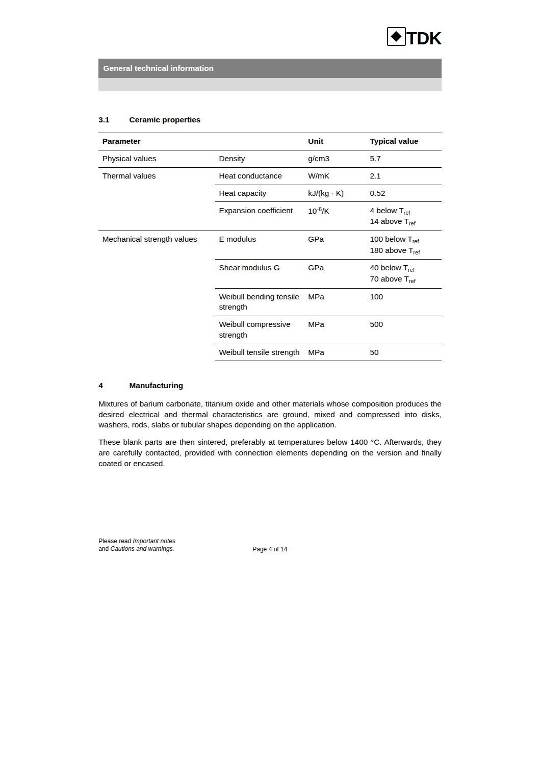TDK
General technical information
3.1 Ceramic properties
| Parameter | Unit | Typical value |
| --- | --- | --- |
| Physical values | Density | g/cm3 | 5.7 |
| Thermal values | Heat conductance | W/mK | 2.1 |
| Heat capacity | kJ/(kg · K) | 0.52 |
| Expansion coefficient | 10 -6 /K | 4 below T ref 14 above T ref |
| Mechanical strength values | E modulus | GPa | 100 below T ref 180 above T ref |
| Shear modulus G | GPa | 40 below T ref 70 above T ref |
| Weibull bending tensile strength | MPa | 100 |
| Weibull compressive strength | MPa | 500 |
| Weibull tensile strength | MPa | 50 |
4 Manufacturing
Mixtures of barium carbonate, titanium oxide and other materials whose composition produces the desired electrical and thermal characteristics are ground, mixed and compressed into disks, washers, rods, slabs or tubular shapes depending on the application.
These blank parts are then sintered, preferably at temperatures below 1400 °C. Afterwards, they are carefully contacted, provided with connection elements depending on the version and finally coated or encased.
Please read Important notes
and Cautions and warnings.
Page 4 of 14